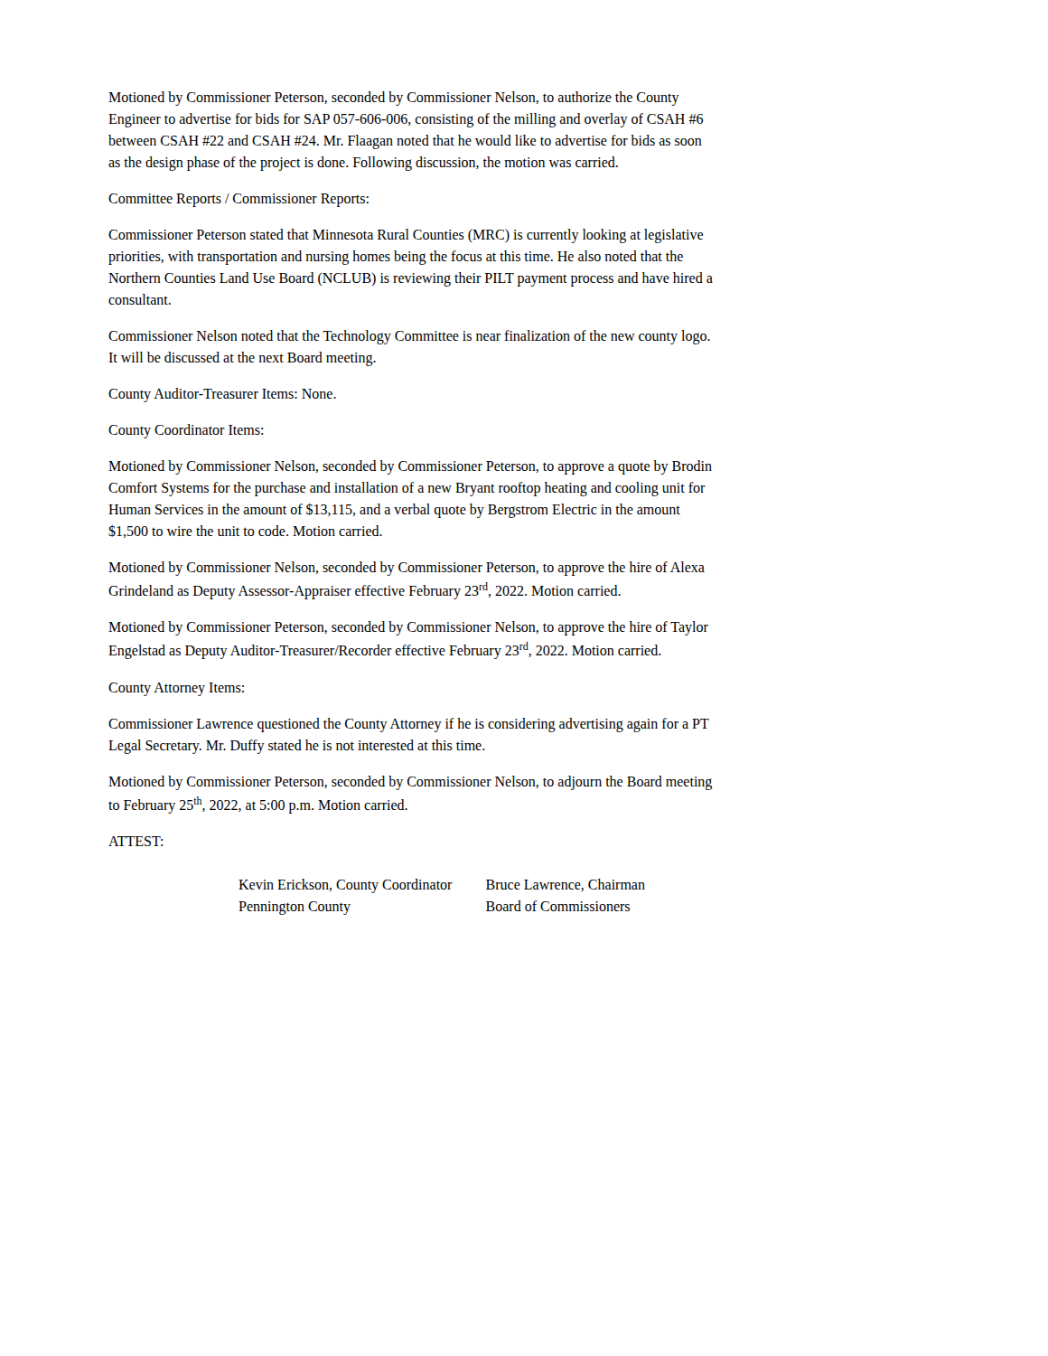Motioned by Commissioner Peterson, seconded by Commissioner Nelson, to authorize the County Engineer to advertise for bids for SAP 057-606-006, consisting of the milling and overlay of CSAH #6 between CSAH #22 and CSAH #24. Mr. Flaagan noted that he would like to advertise for bids as soon as the design phase of the project is done. Following discussion, the motion was carried.
Committee Reports / Commissioner Reports:
Commissioner Peterson stated that Minnesota Rural Counties (MRC) is currently looking at legislative priorities, with transportation and nursing homes being the focus at this time. He also noted that the Northern Counties Land Use Board (NCLUB) is reviewing their PILT payment process and have hired a consultant.
Commissioner Nelson noted that the Technology Committee is near finalization of the new county logo. It will be discussed at the next Board meeting.
County Auditor-Treasurer Items: None.
County Coordinator Items:
Motioned by Commissioner Nelson, seconded by Commissioner Peterson, to approve a quote by Brodin Comfort Systems for the purchase and installation of a new Bryant rooftop heating and cooling unit for Human Services in the amount of $13,115, and a verbal quote by Bergstrom Electric in the amount $1,500 to wire the unit to code. Motion carried.
Motioned by Commissioner Nelson, seconded by Commissioner Peterson, to approve the hire of Alexa Grindeland as Deputy Assessor-Appraiser effective February 23rd, 2022. Motion carried.
Motioned by Commissioner Peterson, seconded by Commissioner Nelson, to approve the hire of Taylor Engelstad as Deputy Auditor-Treasurer/Recorder effective February 23rd, 2022. Motion carried.
County Attorney Items:
Commissioner Lawrence questioned the County Attorney if he is considering advertising again for a PT Legal Secretary. Mr. Duffy stated he is not interested at this time.
Motioned by Commissioner Peterson, seconded by Commissioner Nelson, to adjourn the Board meeting to February 25th, 2022, at 5:00 p.m. Motion carried.
ATTEST:
Kevin Erickson, County Coordinator
Bruce Lawrence, Chairman
Pennington County
Board of Commissioners